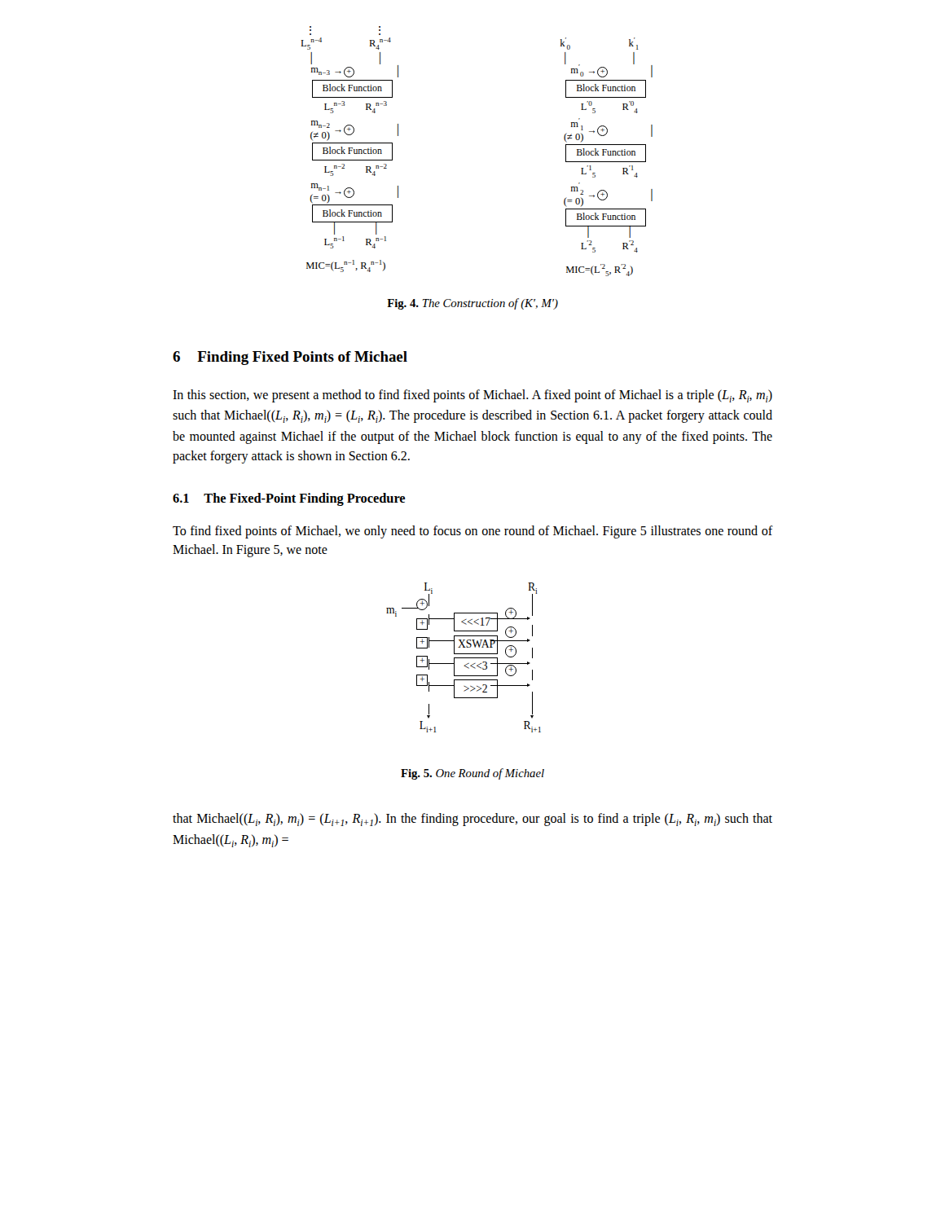⋮ ⋮
L5n−4
R4n−4
│
│
mn−3
→
+
│
Block Function
L5n−3
R4n−3
mn−2
(≠ 0)
→
+
│
Block Function
L5n−2
R4n−2
mn−1
(= 0)
→
+
│
Block Function
│
│
L5n−1
R4n−1
MIC=(L5n−1, R4n−1)
k′0
k′1
│
│
m′0
→
+
│
Block Function
L′05
R′04
m′1
(≠ 0)
→
+
│
Block Function
L′15
R′14
m′2
(= 0)
→
+
│
Block Function
│
│
L′25
R′24
MIC=(L′25, R′24)
Fig. 4. The Construction of (K′, M′)
6 Finding Fixed Points of Michael
In this section, we present a method to find fixed points of Michael. A fixed point of Michael is a triple (Li, Ri, mi) such that Michael((Li, Ri), mi) = (Li, Ri). The procedure is described in Section 6.1. A packet forgery attack could be mounted against Michael if the output of the Michael block function is equal to any of the fixed points. The packet forgery attack is shown in Section 6.2.
6.1 The Fixed-Point Finding Procedure
To find fixed points of Michael, we only need to focus on one round of Michael. Figure 5 illustrates one round of Michael. In Figure 5, we note
Li
Ri
mi
+
<<<17
+
+
XSWAP
+
+
<<<3
+
+
>>>2
+
+
Li+1
Ri+1
Fig. 5. One Round of Michael
that Michael((Li, Ri), mi) = (Li+1, Ri+1). In the finding procedure, our goal is to find a triple (Li, Ri, mi) such that Michael((Li, Ri), mi) =